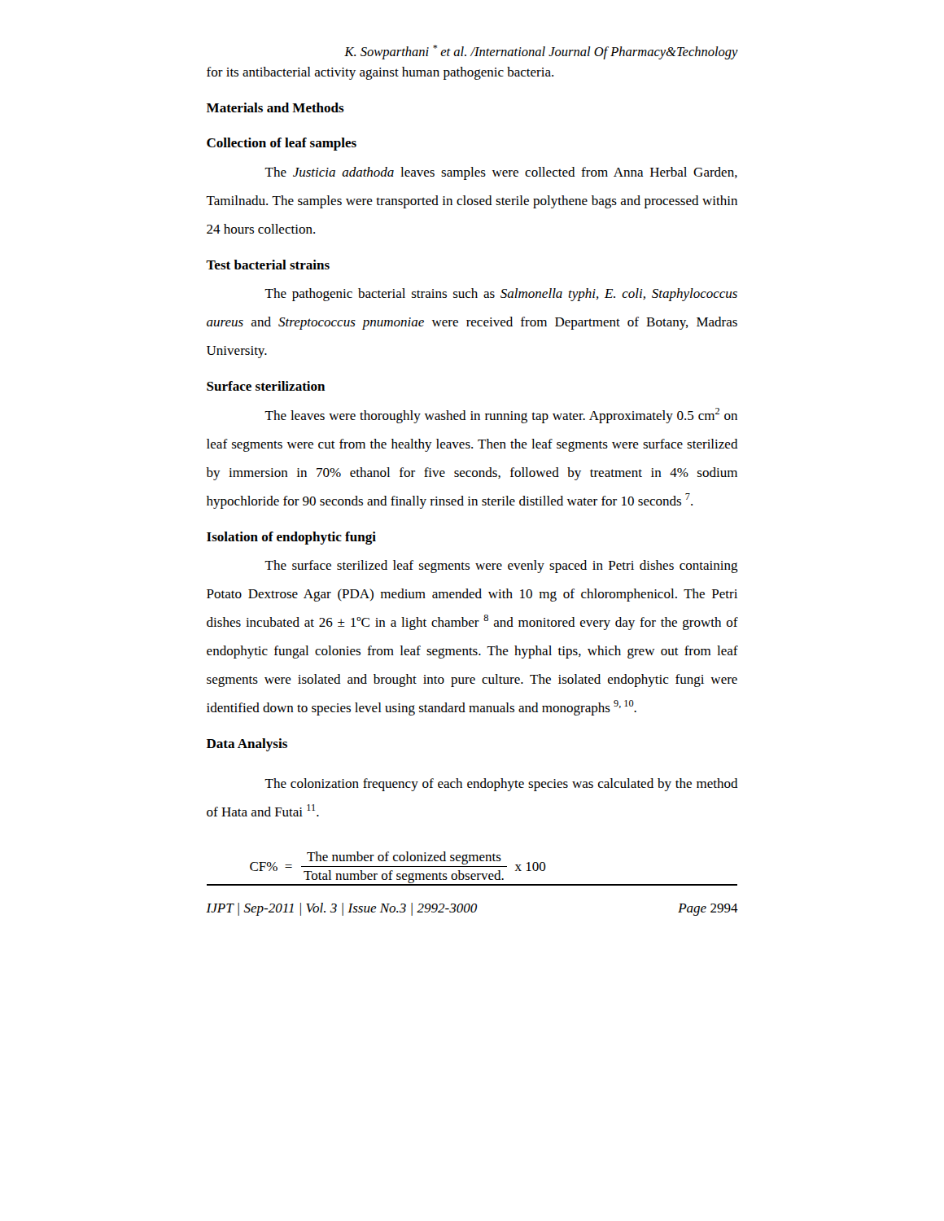K. Sowparthani * et al. /International Journal Of Pharmacy&Technology
for its antibacterial activity against human pathogenic bacteria.
Materials and Methods
Collection of leaf samples
The Justicia adathoda leaves samples were collected from Anna Herbal Garden, Tamilnadu. The samples were transported in closed sterile polythene bags and processed within 24 hours collection.
Test bacterial strains
The pathogenic bacterial strains such as Salmonella typhi, E. coli, Staphylococcus aureus and Streptococcus pnumoniae were received from Department of Botany, Madras University.
Surface sterilization
The leaves were thoroughly washed in running tap water. Approximately 0.5 cm2 on leaf segments were cut from the healthy leaves. Then the leaf segments were surface sterilized by immersion in 70% ethanol for five seconds, followed by treatment in 4% sodium hypochloride for 90 seconds and finally rinsed in sterile distilled water for 10 seconds 7.
Isolation of endophytic fungi
The surface sterilized leaf segments were evenly spaced in Petri dishes containing Potato Dextrose Agar (PDA) medium amended with 10 mg of chloromphenicol. The Petri dishes incubated at 26 ± 1ºC in a light chamber 8 and monitored every day for the growth of endophytic fungal colonies from leaf segments. The hyphal tips, which grew out from leaf segments were isolated and brought into pure culture. The isolated endophytic fungi were identified down to species level using standard manuals and monographs 9, 10.
Data Analysis
The colonization frequency of each endophyte species was calculated by the method of Hata and Futai 11.
CF% = The number of colonized segments Total number of segments observed. x 100
IJPT | Sep-2011 | Vol. 3 | Issue No.3 | 2992-3000
Page 2994